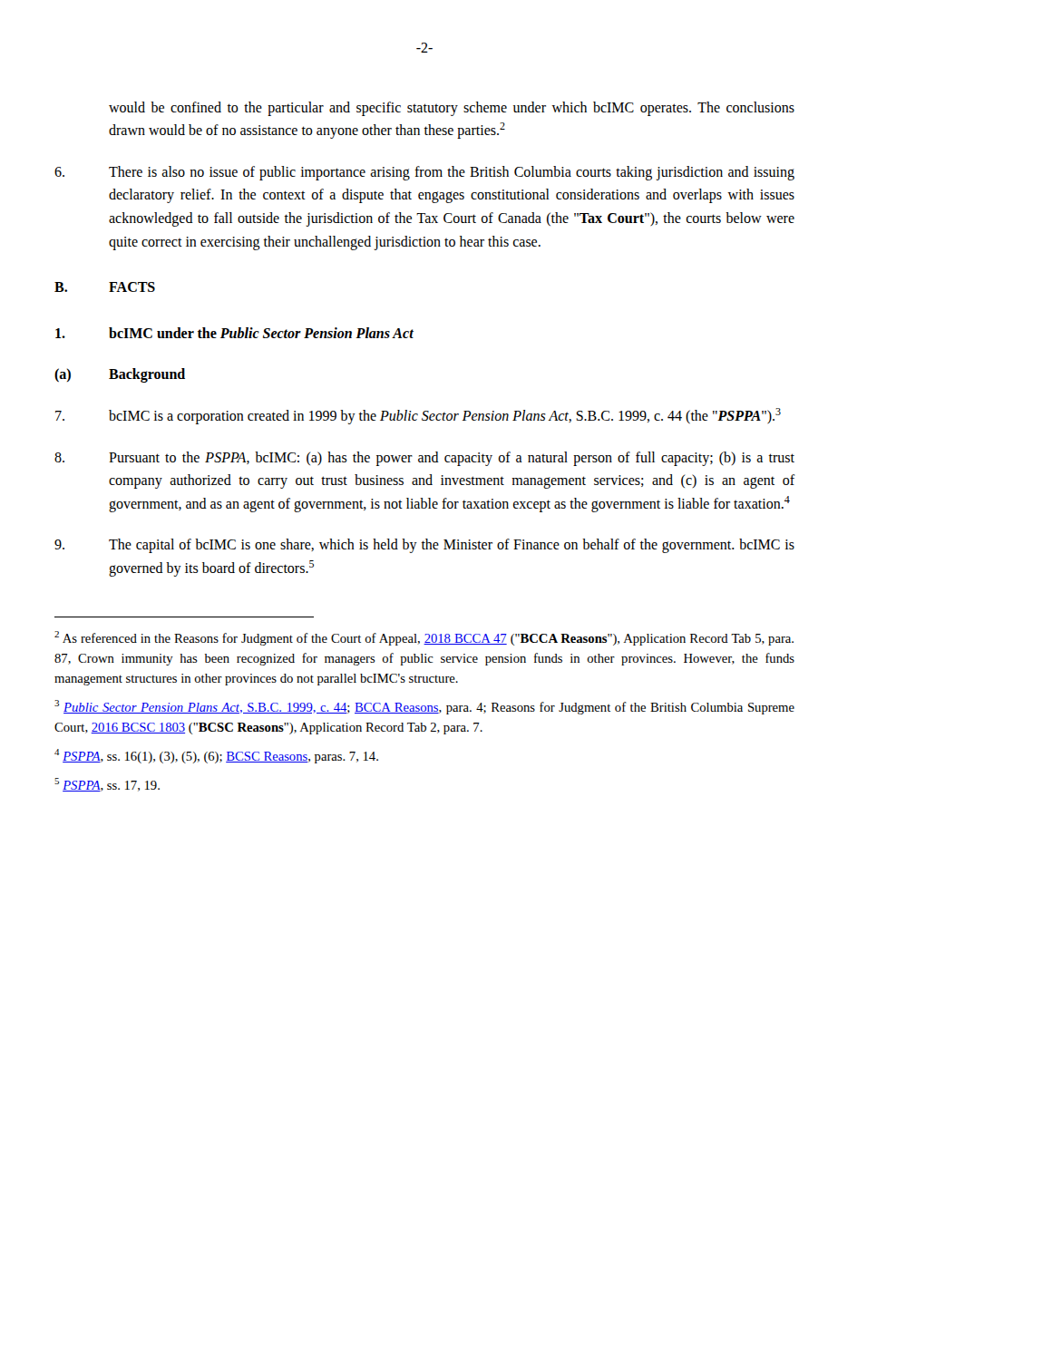-2-
would be confined to the particular and specific statutory scheme under which bcIMC operates. The conclusions drawn would be of no assistance to anyone other than these parties.2
6.
There is also no issue of public importance arising from the British Columbia courts taking jurisdiction and issuing declaratory relief. In the context of a dispute that engages constitutional considerations and overlaps with issues acknowledged to fall outside the jurisdiction of the Tax Court of Canada (the "Tax Court"), the courts below were quite correct in exercising their unchallenged jurisdiction to hear this case.
B.
FACTS
1.
bcIMC under the Public Sector Pension Plans Act
(a)
Background
7.
bcIMC is a corporation created in 1999 by the Public Sector Pension Plans Act, S.B.C. 1999, c. 44 (the "PSPPA").3
8.
Pursuant to the PSPPA, bcIMC: (a) has the power and capacity of a natural person of full capacity; (b) is a trust company authorized to carry out trust business and investment management services; and (c) is an agent of government, and as an agent of government, is not liable for taxation except as the government is liable for taxation.4
9.
The capital of bcIMC is one share, which is held by the Minister of Finance on behalf of the government. bcIMC is governed by its board of directors.5
2 As referenced in the Reasons for Judgment of the Court of Appeal, 2018 BCCA 47 ("BCCA Reasons"), Application Record Tab 5, para. 87, Crown immunity has been recognized for managers of public service pension funds in other provinces. However, the funds management structures in other provinces do not parallel bcIMC's structure.
3 Public Sector Pension Plans Act, S.B.C. 1999, c. 44; BCCA Reasons, para. 4; Reasons for Judgment of the British Columbia Supreme Court, 2016 BCSC 1803 ("BCSC Reasons"), Application Record Tab 2, para. 7.
4 PSPPA, ss. 16(1), (3), (5), (6); BCSC Reasons, paras. 7, 14.
5 PSPPA, ss. 17, 19.